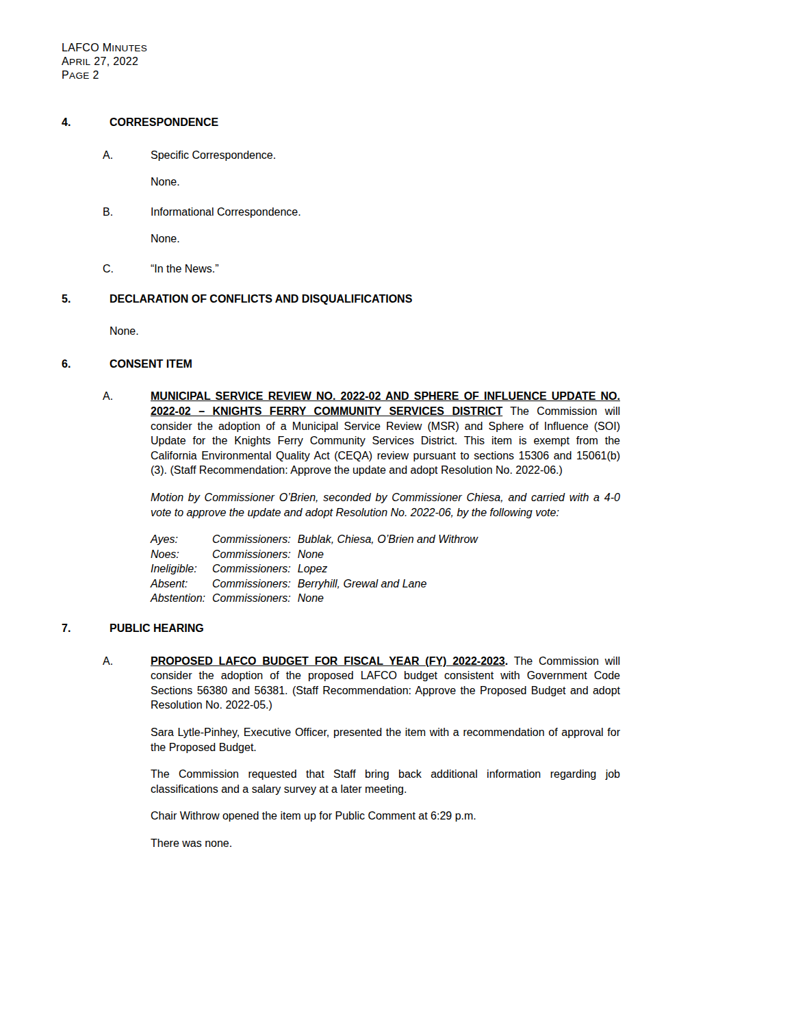LAFCO MINUTES
APRIL 27, 2022
PAGE 2
4.
CORRESPONDENCE
A.
Specific Correspondence.
None.
B.
Informational Correspondence.
None.
C.
“In the News.”
5.
DECLARATION OF CONFLICTS AND DISQUALIFICATIONS
None.
6.
CONSENT ITEM
A.
MUNICIPAL SERVICE REVIEW NO. 2022-02 AND SPHERE OF INFLUENCE UPDATE NO. 2022-02 – KNIGHTS FERRY COMMUNITY SERVICES DISTRICT The Commission will consider the adoption of a Municipal Service Review (MSR) and Sphere of Influence (SOI) Update for the Knights Ferry Community Services District. This item is exempt from the California Environmental Quality Act (CEQA) review pursuant to sections 15306 and 15061(b)(3). (Staff Recommendation: Approve the update and adopt Resolution No. 2022-06.)
Motion by Commissioner O’Brien, seconded by Commissioner Chiesa, and carried with a 4-0 vote to approve the update and adopt Resolution No. 2022-06, by the following vote:
| Ayes: | Commissioners: | Bublak, Chiesa, O’Brien and Withrow |
| Noes: | Commissioners: | None |
| Ineligible: | Commissioners: | Lopez |
| Absent: | Commissioners: | Berryhill, Grewal and Lane |
| Abstention: | Commissioners: | None |
7.
PUBLIC HEARING
A.
PROPOSED LAFCO BUDGET FOR FISCAL YEAR (FY) 2022-2023. The Commission will consider the adoption of the proposed LAFCO budget consistent with Government Code Sections 56380 and 56381. (Staff Recommendation: Approve the Proposed Budget and adopt Resolution No. 2022-05.)
Sara Lytle-Pinhey, Executive Officer, presented the item with a recommendation of approval for the Proposed Budget.
The Commission requested that Staff bring back additional information regarding job classifications and a salary survey at a later meeting.
Chair Withrow opened the item up for Public Comment at 6:29 p.m.
There was none.